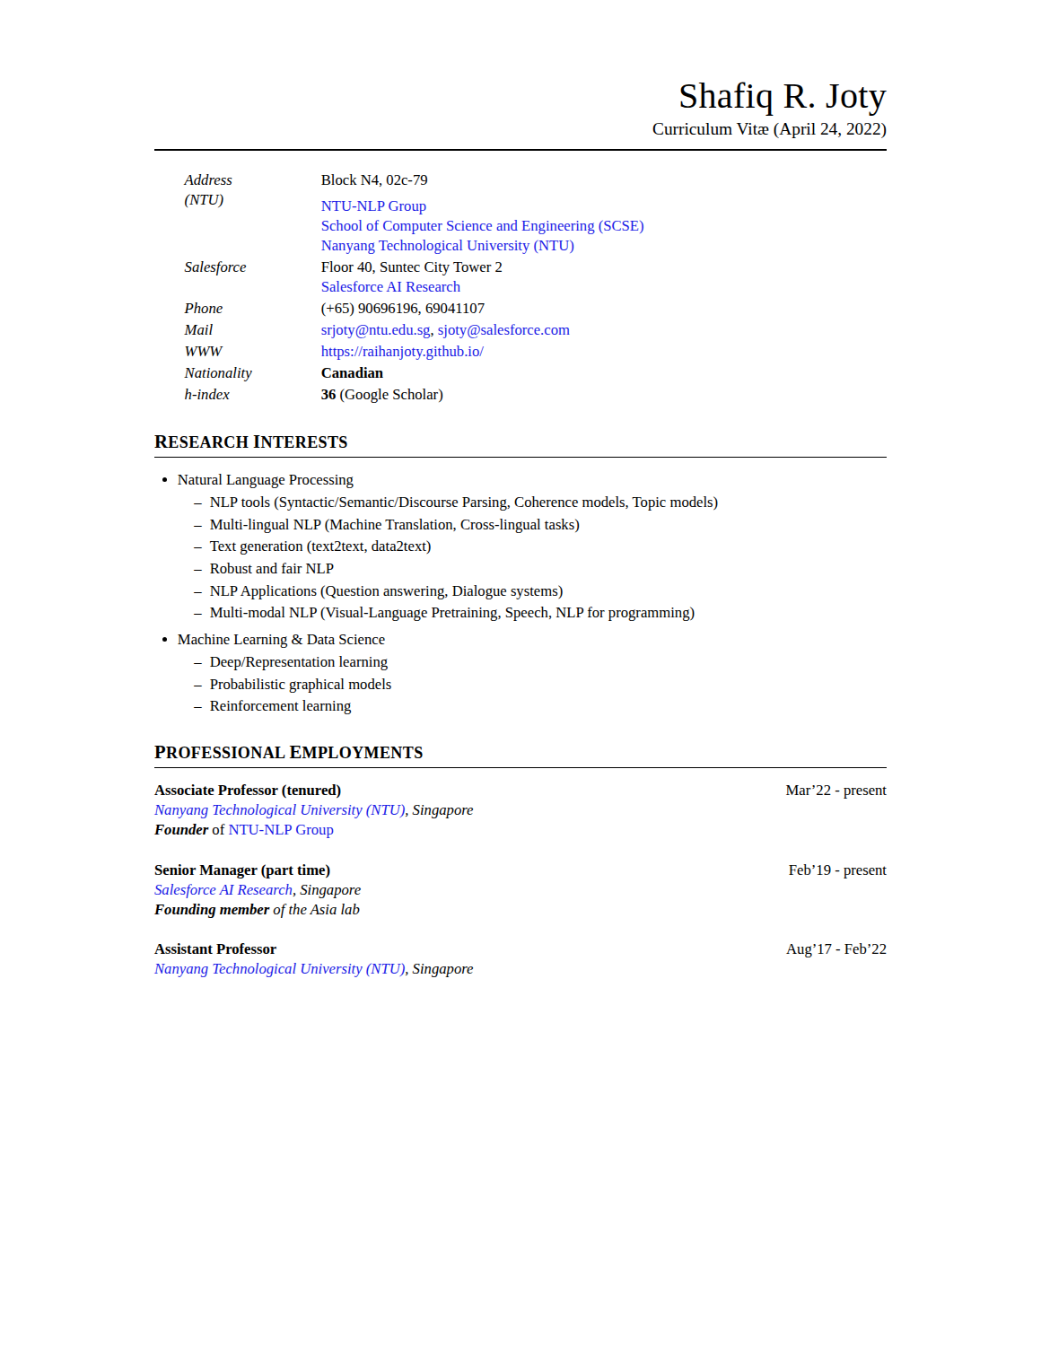Shafiq R. Joty
Curriculum Vitæ (April 24, 2022)
| Address (NTU) | Block N4, 02c-79 NTU-NLP Group School of Computer Science and Engineering (SCSE) Nanyang Technological University (NTU) |
| Salesforce | Floor 40, Suntec City Tower 2 Salesforce AI Research |
| Phone | (+65) 90696196, 69041107 |
| Mail | srjoty@ntu.edu.sg , sjoty@salesforce.com |
| WWW | https://raihanjoty.github.io/ |
| Nationality | Canadian |
| h-index | 36 (Google Scholar) |
RESEARCH INTERESTS
Natural Language Processing
NLP tools (Syntactic/Semantic/Discourse Parsing, Coherence models, Topic models)
Multi-lingual NLP (Machine Translation, Cross-lingual tasks)
Text generation (text2text, data2text)
Robust and fair NLP
NLP Applications (Question answering, Dialogue systems)
Multi-modal NLP (Visual-Language Pretraining, Speech, NLP for programming)
Machine Learning & Data Science
Deep/Representation learning
Probabilistic graphical models
Reinforcement learning
PROFESSIONAL EMPLOYMENTS
Associate Professor (tenured) Mar’22 - present
Nanyang Technological University (NTU), Singapore
Founder of NTU-NLP Group
Senior Manager (part time) Feb’19 - present
Salesforce AI Research, Singapore
Founding member of the Asia lab
Assistant Professor Aug’17 - Feb’22
Nanyang Technological University (NTU), Singapore